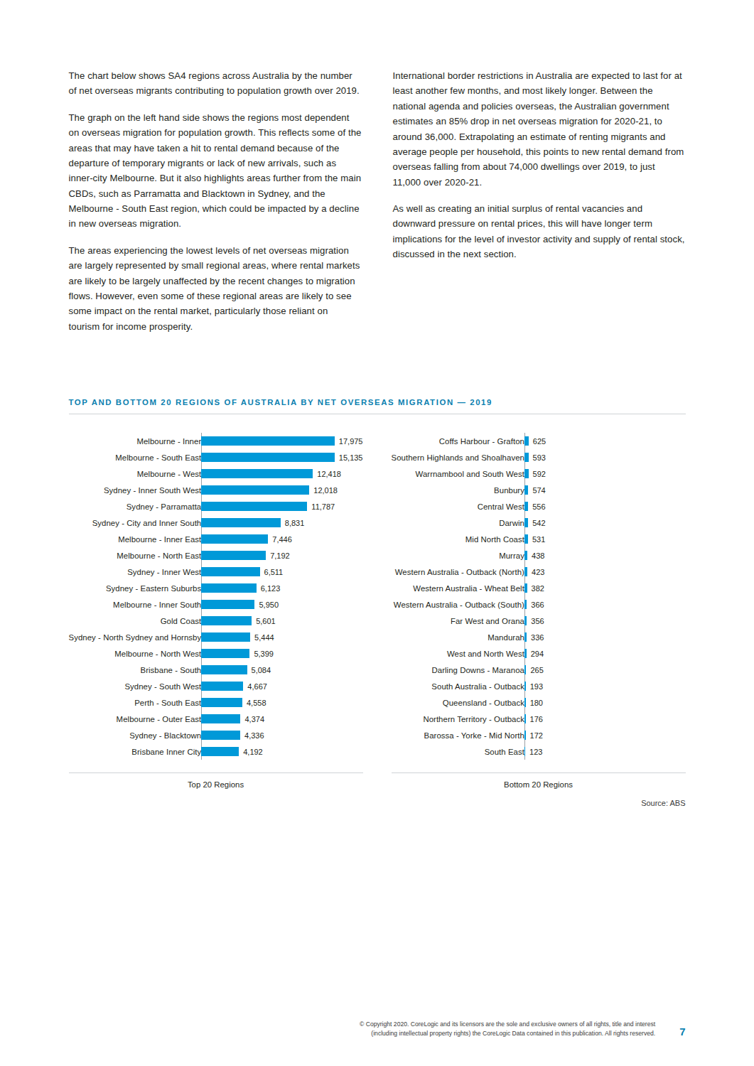The chart below shows SA4 regions across Australia by the number of net overseas migrants contributing to population growth over 2019.
The graph on the left hand side shows the regions most dependent on overseas migration for population growth. This reflects some of the areas that may have taken a hit to rental demand because of the departure of temporary migrants or lack of new arrivals, such as inner-city Melbourne. But it also highlights areas further from the main CBDs, such as Parramatta and Blacktown in Sydney, and the Melbourne - South East region, which could be impacted by a decline in new overseas migration.
The areas experiencing the lowest levels of net overseas migration are largely represented by small regional areas, where rental markets are likely to be largely unaffected by the recent changes to migration flows. However, even some of these regional areas are likely to see some impact on the rental market, particularly those reliant on tourism for income prosperity.
International border restrictions in Australia are expected to last for at least another few months, and most likely longer. Between the national agenda and policies overseas, the Australian government estimates an 85% drop in net overseas migration for 2020-21, to around 36,000. Extrapolating an estimate of renting migrants and average people per household, this points to new rental demand from overseas falling from about 74,000 dwellings over 2019, to just 11,000 over 2020-21.
As well as creating an initial surplus of rental vacancies and downward pressure on rental prices, this will have longer term implications for the level of investor activity and supply of rental stock, discussed in the next section.
TOP AND BOTTOM 20 REGIONS OF AUSTRALIA BY NET OVERSEAS MIGRATION — 2019
| Melbourne - Inner | 17,975 |
| Melbourne - South East | 15,135 |
| Melbourne - West | 12,418 |
| Sydney - Inner South West | 12,018 |
| Sydney - Parramatta | 11,787 |
| Sydney - City and Inner South | 8,831 |
| Melbourne - Inner East | 7,446 |
| Melbourne - North East | 7,192 |
| Sydney - Inner West | 6,511 |
| Sydney - Eastern Suburbs | 6,123 |
| Melbourne - Inner South | 5,950 |
| Gold Coast | 5,601 |
| Sydney - North Sydney and Hornsby | 5,444 |
| Melbourne - North West | 5,399 |
| Brisbane - South | 5,084 |
| Sydney - South West | 4,667 |
| Perth - South East | 4,558 |
| Melbourne - Outer East | 4,374 |
| Sydney - Blacktown | 4,336 |
| Brisbane Inner City | 4,192 |
Top 20 Regions
| Coffs Harbour - Grafton | 625 |
| Southern Highlands and Shoalhaven | 593 |
| Warrnambool and South West | 592 |
| Bunbury | 574 |
| Central West | 556 |
| Darwin | 542 |
| Mid North Coast | 531 |
| Murray | 438 |
| Western Australia - Outback (North) | 423 |
| Western Australia - Wheat Belt | 382 |
| Western Australia - Outback (South) | 366 |
| Far West and Orana | 356 |
| Mandurah | 336 |
| West and North West | 294 |
| Darling Downs - Maranoa | 265 |
| South Australia - Outback | 193 |
| Queensland - Outback | 180 |
| Northern Territory - Outback | 176 |
| Barossa - Yorke - Mid North | 172 |
| South East | 123 |
Bottom 20 Regions
Source: ABS
© Copyright 2020. CoreLogic and its licensors are the sole and exclusive owners of all rights, title and interest
(including intellectual property rights) the CoreLogic Data contained in this publication. All rights reserved.
7